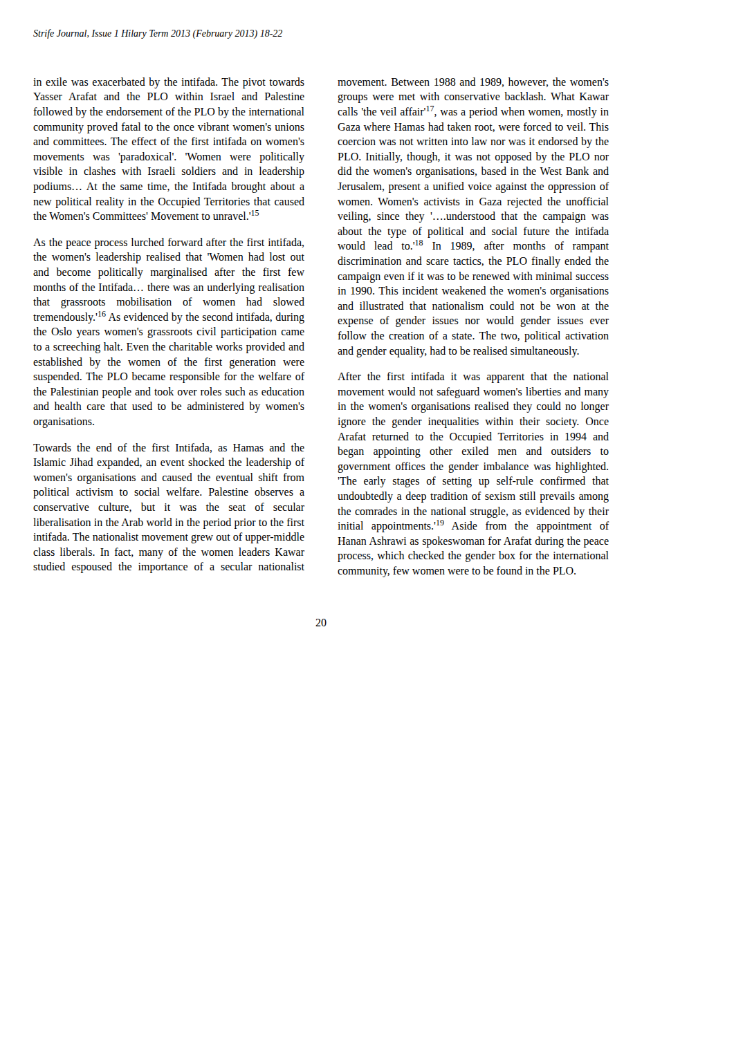Strife Journal, Issue 1 Hilary Term 2013 (February 2013) 18-22
in exile was exacerbated by the intifada. The pivot towards Yasser Arafat and the PLO within Israel and Palestine followed by the endorsement of the PLO by the international community proved fatal to the once vibrant women's unions and committees. The effect of the first intifada on women's movements was 'paradoxical'. 'Women were politically visible in clashes with Israeli soldiers and in leadership podiums… At the same time, the Intifada brought about a new political reality in the Occupied Territories that caused the Women's Committees' Movement to unravel.'15
As the peace process lurched forward after the first intifada, the women's leadership realised that 'Women had lost out and become politically marginalised after the first few months of the Intifada… there was an underlying realisation that grassroots mobilisation of women had slowed tremendously.'16 As evidenced by the second intifada, during the Oslo years women's grassroots civil participation came to a screeching halt. Even the charitable works provided and established by the women of the first generation were suspended. The PLO became responsible for the welfare of the Palestinian people and took over roles such as education and health care that used to be administered by women's organisations.
Towards the end of the first Intifada, as Hamas and the Islamic Jihad expanded, an event shocked the leadership of women's organisations and caused the eventual shift from political activism to social welfare. Palestine observes a conservative culture, but it was the seat of secular liberalisation in the Arab world in the period prior to the first intifada. The nationalist movement grew out of upper-middle class liberals. In fact, many of the women leaders Kawar studied espoused the importance of a secular nationalist movement. Between 1988 and 1989, however, the women's groups were met with conservative backlash. What Kawar calls 'the veil affair'17, was a period when women, mostly in Gaza where Hamas had taken root, were forced to veil. This coercion was not written into law nor was it endorsed by the PLO. Initially, though, it was not opposed by the PLO nor did the women's organisations, based in the West Bank and Jerusalem, present a unified voice against the oppression of women. Women's activists in Gaza rejected the unofficial veiling, since they '….understood that the campaign was about the type of political and social future the intifada would lead to.'18 In 1989, after months of rampant discrimination and scare tactics, the PLO finally ended the campaign even if it was to be renewed with minimal success in 1990. This incident weakened the women's organisations and illustrated that nationalism could not be won at the expense of gender issues nor would gender issues ever follow the creation of a state. The two, political activation and gender equality, had to be realised simultaneously.
After the first intifada it was apparent that the national movement would not safeguard women's liberties and many in the women's organisations realised they could no longer ignore the gender inequalities within their society. Once Arafat returned to the Occupied Territories in 1994 and began appointing other exiled men and outsiders to government offices the gender imbalance was highlighted. 'The early stages of setting up self-rule confirmed that undoubtedly a deep tradition of sexism still prevails among the comrades in the national struggle, as evidenced by their initial appointments.'19 Aside from the appointment of Hanan Ashrawi as spokeswoman for Arafat during the peace process, which checked the gender box for the international community, few women were to be found in the PLO.
20